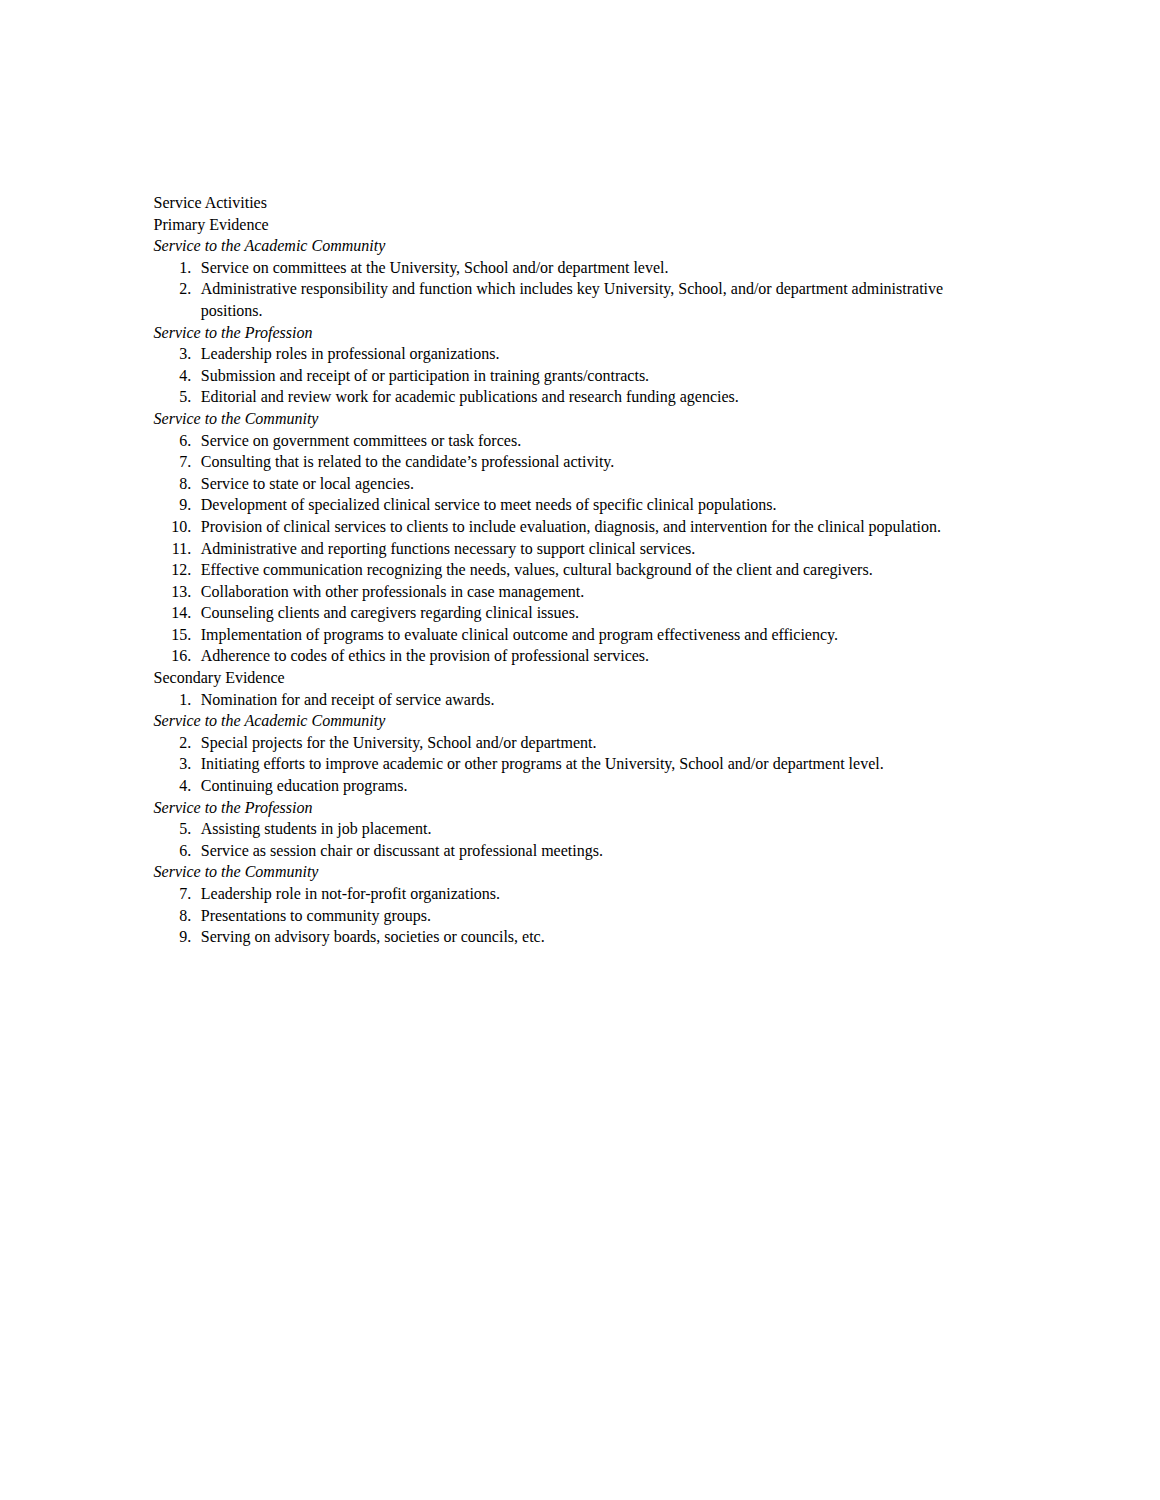Service Activities
Primary Evidence
Service to the Academic Community
Service on committees at the University, School and/or department level.
Administrative responsibility and function which includes key University, School, and/or department administrative positions.
Service to the Profession
Leadership roles in professional organizations.
Submission and receipt of or participation in training grants/contracts.
Editorial and review work for academic publications and research funding agencies.
Service to the Community
Service on government committees or task forces.
Consulting that is related to the candidate’s professional activity.
Service to state or local agencies.
Development of specialized clinical service to meet needs of specific clinical populations.
Provision of clinical services to clients to include evaluation, diagnosis, and intervention for the clinical population.
Administrative and reporting functions necessary to support clinical services.
Effective communication recognizing the needs, values, cultural background of the client and caregivers.
Collaboration with other professionals in case management.
Counseling clients and caregivers regarding clinical issues.
Implementation of programs to evaluate clinical outcome and program effectiveness and efficiency.
Adherence to codes of ethics in the provision of professional services.
Secondary Evidence
Nomination for and receipt of service awards.
Service to the Academic Community
Special projects for the University, School and/or department.
Initiating efforts to improve academic or other programs at the University, School and/or department level.
Continuing education programs.
Service to the Profession
Assisting students in job placement.
Service as session chair or discussant at professional meetings.
Service to the Community
Leadership role in not-for-profit organizations.
Presentations to community groups.
Serving on advisory boards, societies or councils, etc.